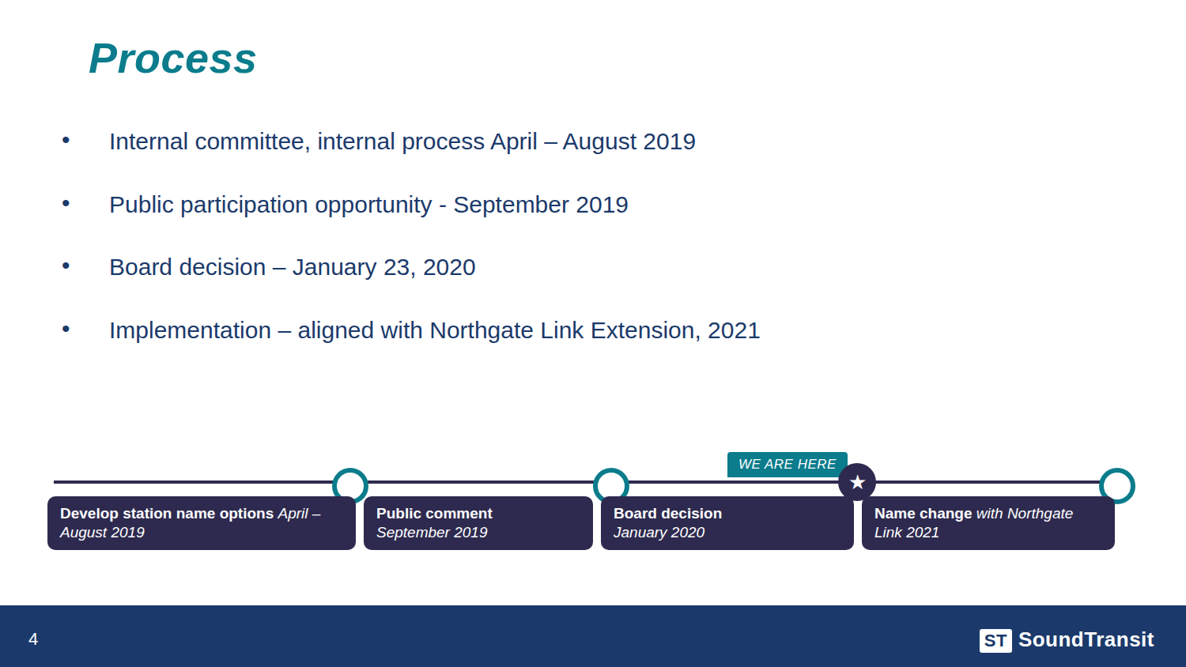Process
Internal committee, internal process April – August 2019
Public participation opportunity - September 2019
Board decision – January 23, 2020
Implementation – aligned with Northgate Link Extension, 2021
WE ARE HERE
★
Develop station name options April –August 2019
Public comment
September 2019
Board decision
January 2020
Name change with Northgate Link 2021
4
ST Sound Transit